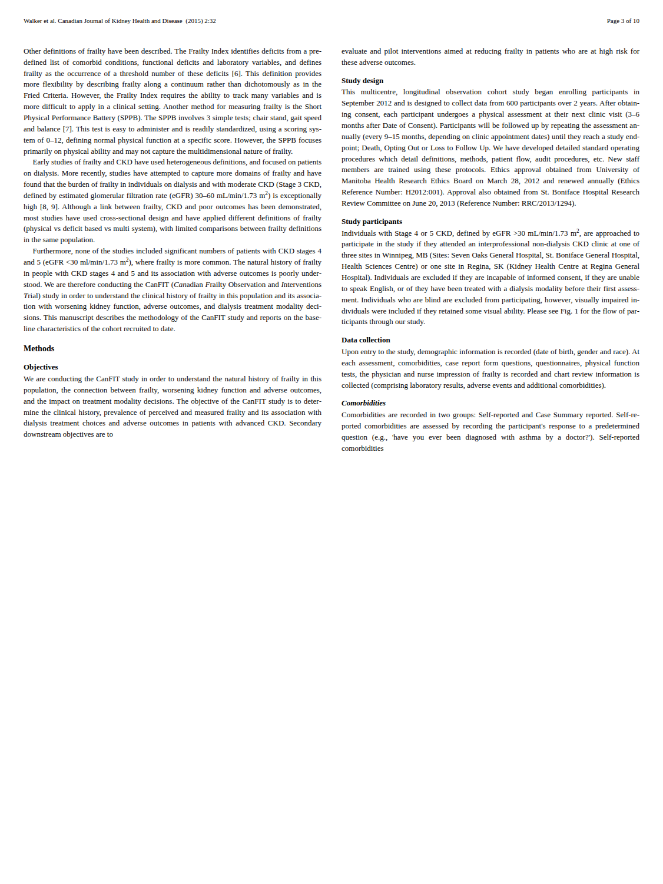Walker et al. Canadian Journal of Kidney Health and Disease (2015) 2:32 Page 3 of 10
Other definitions of frailty have been described. The Frailty Index identifies deficits from a pre-defined list of comorbid conditions, functional deficits and laboratory variables, and defines frailty as the occurrence of a threshold number of these deficits [6]. This definition provides more flexibility by describing frailty along a continuum rather than dichotomously as in the Fried Criteria. However, the Frailty Index requires the ability to track many variables and is more difficult to apply in a clinical setting. Another method for measuring frailty is the Short Physical Performance Battery (SPPB). The SPPB involves 3 simple tests; chair stand, gait speed and balance [7]. This test is easy to administer and is readily standardized, using a scoring system of 0–12, defining normal physical function at a specific score. However, the SPPB focuses primarily on physical ability and may not capture the multidimensional nature of frailty.
Early studies of frailty and CKD have used heterogeneous definitions, and focused on patients on dialysis. More recently, studies have attempted to capture more domains of frailty and have found that the burden of frailty in individuals on dialysis and with moderate CKD (Stage 3 CKD, defined by estimated glomerular filtration rate (eGFR) 30–60 mL/min/1.73 m2) is exceptionally high [8, 9]. Although a link between frailty, CKD and poor outcomes has been demonstrated, most studies have used cross-sectional design and have applied different definitions of frailty (physical vs deficit based vs multi system), with limited comparisons between frailty definitions in the same population.
Furthermore, none of the studies included significant numbers of patients with CKD stages 4 and 5 (eGFR <30 ml/min/1.73 m2), where frailty is more common. The natural history of frailty in people with CKD stages 4 and 5 and its association with adverse outcomes is poorly understood. We are therefore conducting the CanFIT (Canadian Frailty Observation and Interventions Trial) study in order to understand the clinical history of frailty in this population and its association with worsening kidney function, adverse outcomes, and dialysis treatment modality decisions. This manuscript describes the methodology of the CanFIT study and reports on the baseline characteristics of the cohort recruited to date.
Methods
Objectives
We are conducting the CanFIT study in order to understand the natural history of frailty in this population, the connection between frailty, worsening kidney function and adverse outcomes, and the impact on treatment modality decisions. The objective of the CanFIT study is to determine the clinical history, prevalence of perceived and measured frailty and its association with dialysis treatment choices and adverse outcomes in patients with advanced CKD. Secondary downstream objectives are to
evaluate and pilot interventions aimed at reducing frailty in patients who are at high risk for these adverse outcomes.
Study design
This multicentre, longitudinal observation cohort study began enrolling participants in September 2012 and is designed to collect data from 600 participants over 2 years. After obtaining consent, each participant undergoes a physical assessment at their next clinic visit (3–6 months after Date of Consent). Participants will be followed up by repeating the assessment annually (every 9–15 months, depending on clinic appointment dates) until they reach a study endpoint; Death, Opting Out or Loss to Follow Up. We have developed detailed standard operating procedures which detail definitions, methods, patient flow, audit procedures, etc. New staff members are trained using these protocols. Ethics approval obtained from University of Manitoba Health Research Ethics Board on March 28, 2012 and renewed annually (Ethics Reference Number: H2012:001). Approval also obtained from St. Boniface Hospital Research Review Committee on June 20, 2013 (Reference Number: RRC/2013/1294).
Study participants
Individuals with Stage 4 or 5 CKD, defined by eGFR >30 mL/min/1.73 m2, are approached to participate in the study if they attended an interprofessional non-dialysis CKD clinic at one of three sites in Winnipeg, MB (Sites: Seven Oaks General Hospital, St. Boniface General Hospital, Health Sciences Centre) or one site in Regina, SK (Kidney Health Centre at Regina General Hospital). Individuals are excluded if they are incapable of informed consent, if they are unable to speak English, or of they have been treated with a dialysis modality before their first assessment. Individuals who are blind are excluded from participating, however, visually impaired individuals were included if they retained some visual ability. Please see Fig. 1 for the flow of participants through our study.
Data collection
Upon entry to the study, demographic information is recorded (date of birth, gender and race). At each assessment, comorbidities, case report form questions, questionnaires, physical function tests, the physician and nurse impression of frailty is recorded and chart review information is collected (comprising laboratory results, adverse events and additional comorbidities).
Comorbidities
Comorbidities are recorded in two groups: Self-reported and Case Summary reported. Self-reported comorbidities are assessed by recording the participant's response to a predetermined question (e.g., 'have you ever been diagnosed with asthma by a doctor?'). Self-reported comorbidities